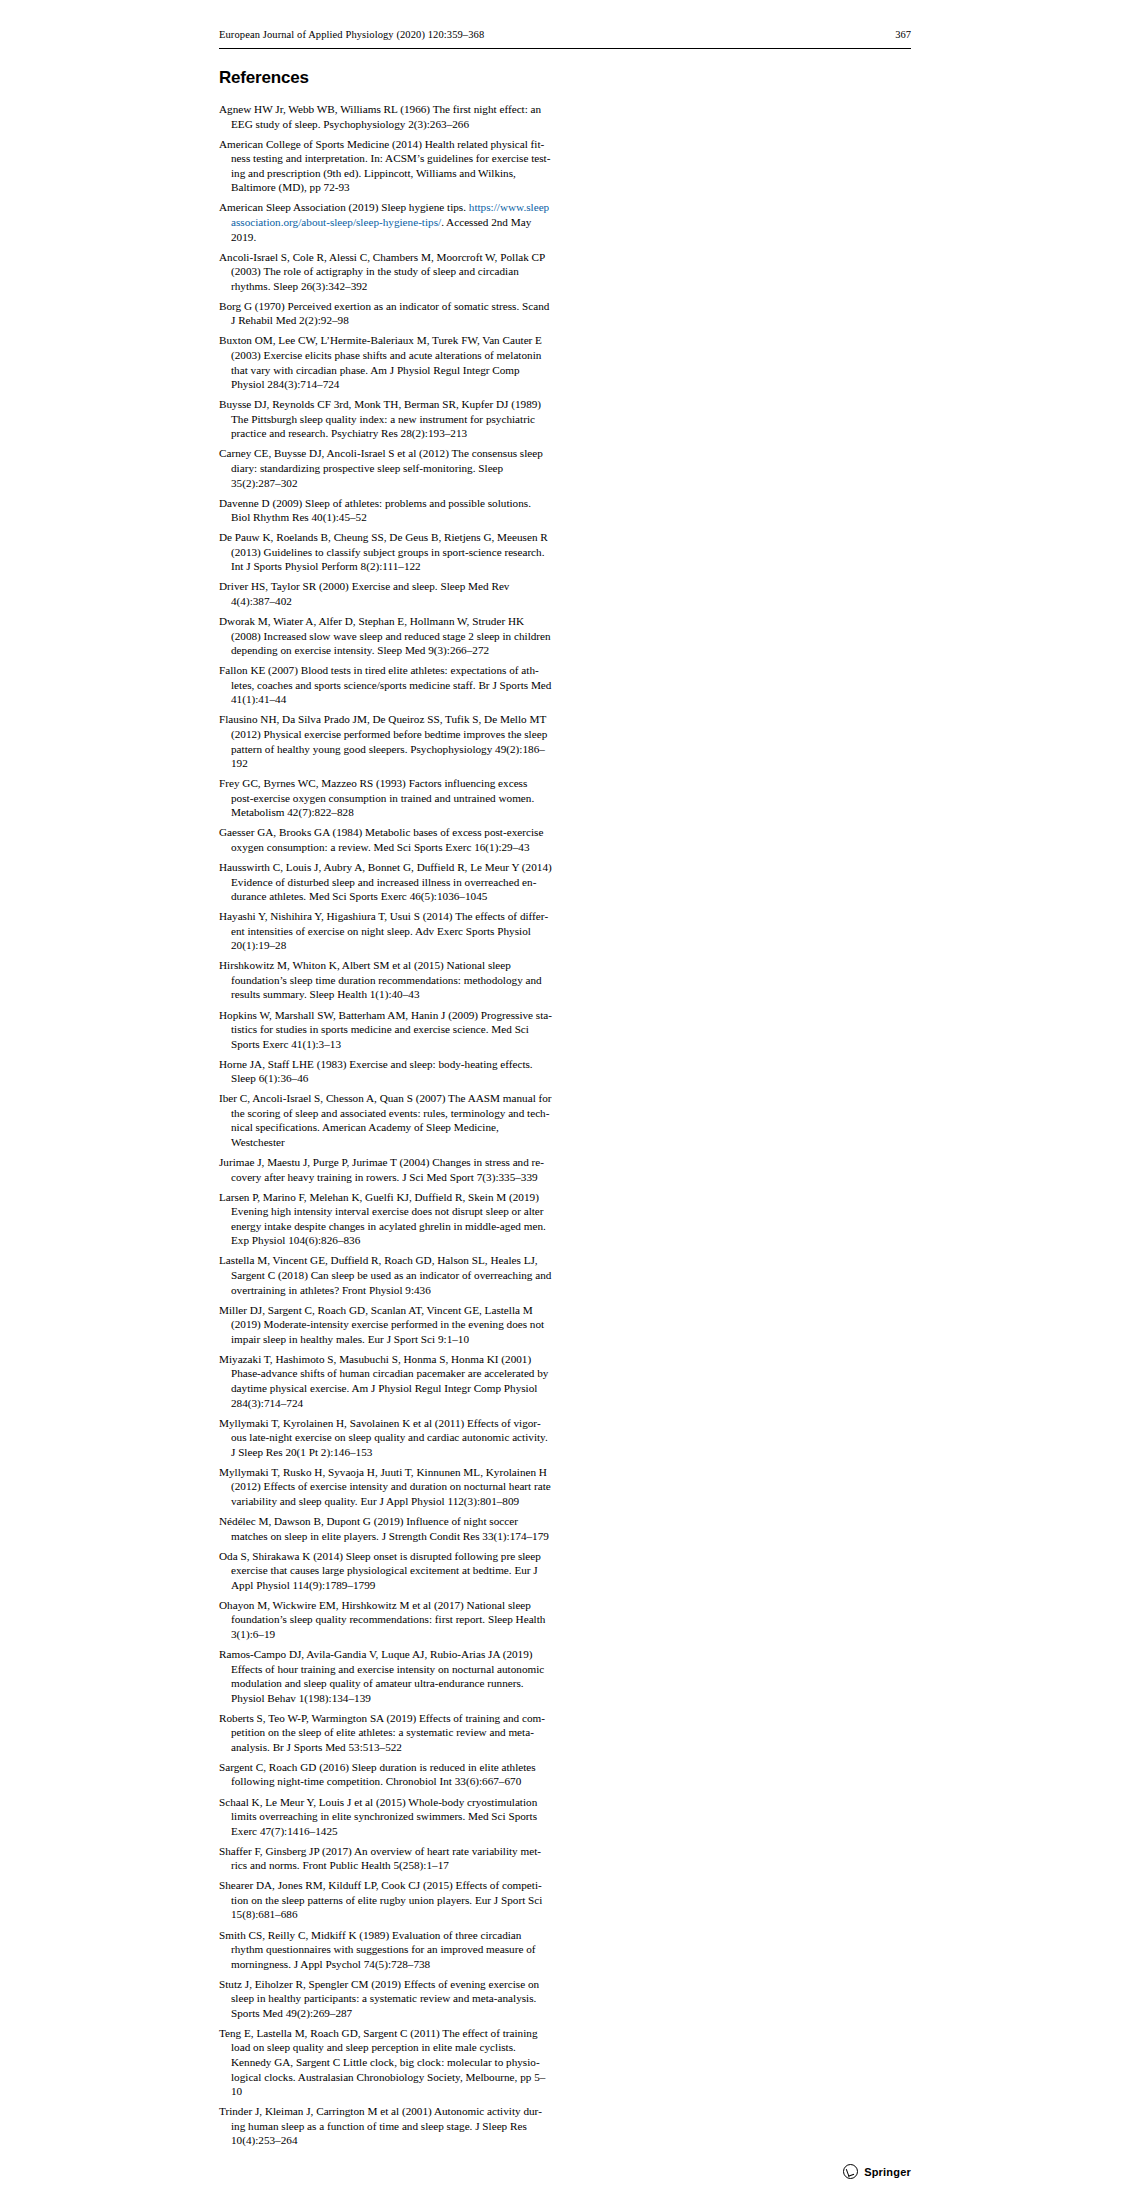European Journal of Applied Physiology (2020) 120:359–368
367
References
Agnew HW Jr, Webb WB, Williams RL (1966) The first night effect: an EEG study of sleep. Psychophysiology 2(3):263–266
American College of Sports Medicine (2014) Health related physical fitness testing and interpretation. In: ACSM’s guidelines for exercise testing and prescription (9th ed). Lippincott, Williams and Wilkins, Baltimore (MD), pp 72-93
American Sleep Association (2019) Sleep hygiene tips. https://www.sleepassociation.org/about-sleep/sleep-hygiene-tips/. Accessed 2nd May 2019.
Ancoli-Israel S, Cole R, Alessi C, Chambers M, Moorcroft W, Pollak CP (2003) The role of actigraphy in the study of sleep and circadian rhythms. Sleep 26(3):342–392
Borg G (1970) Perceived exertion as an indicator of somatic stress. Scand J Rehabil Med 2(2):92–98
Buxton OM, Lee CW, L’Hermite-Baleriaux M, Turek FW, Van Cauter E (2003) Exercise elicits phase shifts and acute alterations of melatonin that vary with circadian phase. Am J Physiol Regul Integr Comp Physiol 284(3):714–724
Buysse DJ, Reynolds CF 3rd, Monk TH, Berman SR, Kupfer DJ (1989) The Pittsburgh sleep quality index: a new instrument for psychiatric practice and research. Psychiatry Res 28(2):193–213
Carney CE, Buysse DJ, Ancoli-Israel S et al (2012) The consensus sleep diary: standardizing prospective sleep self-monitoring. Sleep 35(2):287–302
Davenne D (2009) Sleep of athletes: problems and possible solutions. Biol Rhythm Res 40(1):45–52
De Pauw K, Roelands B, Cheung SS, De Geus B, Rietjens G, Meeusen R (2013) Guidelines to classify subject groups in sport-science research. Int J Sports Physiol Perform 8(2):111–122
Driver HS, Taylor SR (2000) Exercise and sleep. Sleep Med Rev 4(4):387–402
Dworak M, Wiater A, Alfer D, Stephan E, Hollmann W, Struder HK (2008) Increased slow wave sleep and reduced stage 2 sleep in children depending on exercise intensity. Sleep Med 9(3):266–272
Fallon KE (2007) Blood tests in tired elite athletes: expectations of athletes, coaches and sports science/sports medicine staff. Br J Sports Med 41(1):41–44
Flausino NH, Da Silva Prado JM, De Queiroz SS, Tufik S, De Mello MT (2012) Physical exercise performed before bedtime improves the sleep pattern of healthy young good sleepers. Psychophysiology 49(2):186–192
Frey GC, Byrnes WC, Mazzeo RS (1993) Factors influencing excess post-exercise oxygen consumption in trained and untrained women. Metabolism 42(7):822–828
Gaesser GA, Brooks GA (1984) Metabolic bases of excess post-exercise oxygen consumption: a review. Med Sci Sports Exerc 16(1):29–43
Hausswirth C, Louis J, Aubry A, Bonnet G, Duffield R, Le Meur Y (2014) Evidence of disturbed sleep and increased illness in overreached endurance athletes. Med Sci Sports Exerc 46(5):1036–1045
Hayashi Y, Nishihira Y, Higashiura T, Usui S (2014) The effects of different intensities of exercise on night sleep. Adv Exerc Sports Physiol 20(1):19–28
Hirshkowitz M, Whiton K, Albert SM et al (2015) National sleep foundation’s sleep time duration recommendations: methodology and results summary. Sleep Health 1(1):40–43
Hopkins W, Marshall SW, Batterham AM, Hanin J (2009) Progressive statistics for studies in sports medicine and exercise science. Med Sci Sports Exerc 41(1):3–13
Horne JA, Staff LHE (1983) Exercise and sleep: body-heating effects. Sleep 6(1):36–46
Iber C, Ancoli-Israel S, Chesson A, Quan S (2007) The AASM manual for the scoring of sleep and associated events: rules, terminology and technical specifications. American Academy of Sleep Medicine, Westchester
Jurimae J, Maestu J, Purge P, Jurimae T (2004) Changes in stress and recovery after heavy training in rowers. J Sci Med Sport 7(3):335–339
Larsen P, Marino F, Melehan K, Guelfi KJ, Duffield R, Skein M (2019) Evening high intensity interval exercise does not disrupt sleep or alter energy intake despite changes in acylated ghrelin in middle-aged men. Exp Physiol 104(6):826–836
Lastella M, Vincent GE, Duffield R, Roach GD, Halson SL, Heales LJ, Sargent C (2018) Can sleep be used as an indicator of overreaching and overtraining in athletes? Front Physiol 9:436
Miller DJ, Sargent C, Roach GD, Scanlan AT, Vincent GE, Lastella M (2019) Moderate-intensity exercise performed in the evening does not impair sleep in healthy males. Eur J Sport Sci 9:1–10
Miyazaki T, Hashimoto S, Masubuchi S, Honma S, Honma KI (2001) Phase-advance shifts of human circadian pacemaker are accelerated by daytime physical exercise. Am J Physiol Regul Integr Comp Physiol 284(3):714–724
Myllymaki T, Kyrolainen H, Savolainen K et al (2011) Effects of vigorous late-night exercise on sleep quality and cardiac autonomic activity. J Sleep Res 20(1 Pt 2):146–153
Myllymaki T, Rusko H, Syvaoja H, Juuti T, Kinnunen ML, Kyrolainen H (2012) Effects of exercise intensity and duration on nocturnal heart rate variability and sleep quality. Eur J Appl Physiol 112(3):801–809
Nédélec M, Dawson B, Dupont G (2019) Influence of night soccer matches on sleep in elite players. J Strength Condit Res 33(1):174–179
Oda S, Shirakawa K (2014) Sleep onset is disrupted following pre sleep exercise that causes large physiological excitement at bedtime. Eur J Appl Physiol 114(9):1789–1799
Ohayon M, Wickwire EM, Hirshkowitz M et al (2017) National sleep foundation’s sleep quality recommendations: first report. Sleep Health 3(1):6–19
Ramos-Campo DJ, Avila-Gandia V, Luque AJ, Rubio-Arias JA (2019) Effects of hour training and exercise intensity on nocturnal autonomic modulation and sleep quality of amateur ultra-endurance runners. Physiol Behav 1(198):134–139
Roberts S, Teo W-P, Warmington SA (2019) Effects of training and competition on the sleep of elite athletes: a systematic review and meta-analysis. Br J Sports Med 53:513–522
Sargent C, Roach GD (2016) Sleep duration is reduced in elite athletes following night-time competition. Chronobiol Int 33(6):667–670
Schaal K, Le Meur Y, Louis J et al (2015) Whole-body cryostimulation limits overreaching in elite synchronized swimmers. Med Sci Sports Exerc 47(7):1416–1425
Shaffer F, Ginsberg JP (2017) An overview of heart rate variability metrics and norms. Front Public Health 5(258):1–17
Shearer DA, Jones RM, Kilduff LP, Cook CJ (2015) Effects of competition on the sleep patterns of elite rugby union players. Eur J Sport Sci 15(8):681–686
Smith CS, Reilly C, Midkiff K (1989) Evaluation of three circadian rhythm questionnaires with suggestions for an improved measure of morningness. J Appl Psychol 74(5):728–738
Stutz J, Eiholzer R, Spengler CM (2019) Effects of evening exercise on sleep in healthy participants: a systematic review and meta-analysis. Sports Med 49(2):269–287
Teng E, Lastella M, Roach GD, Sargent C (2011) The effect of training load on sleep quality and sleep perception in elite male cyclists. Kennedy GA, Sargent C Little clock, big clock: molecular to physiological clocks. Australasian Chronobiology Society, Melbourne, pp 5–10
Trinder J, Kleiman J, Carrington M et al (2001) Autonomic activity during human sleep as a function of time and sleep stage. J Sleep Res 10(4):253–264
Springer